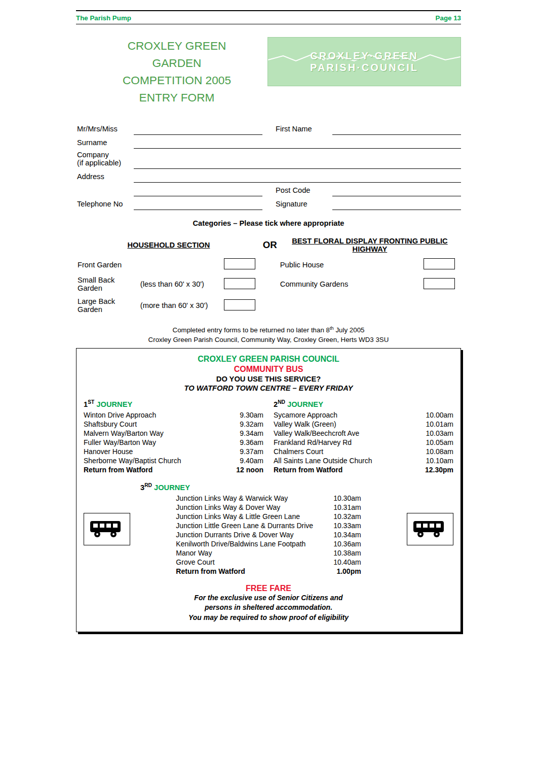The Parish Pump
Page 13
CROXLEY GREEN
GARDEN
COMPETITION 2005
ENTRY FORM
CROXLEY·GREEN
PARISH·COUNCIL
| Mr/Mrs/Miss | | | First Name | |
| Surname | |
| Company (if applicable) | |
| Address | |
| | | | Post Code | |
| Telephone No | | | Signature | |
Categories – Please tick where appropriate
| HOUSEHOLD SECTION | OR | BEST FLORAL DISPLAY FRONTING PUBLIC HIGHWAY |
| Front Garden | | | | Public House | |
| Small Back Garden | (less than 60' x 30') | | | Community Gardens | |
| Large Back Garden | (more than 60' x 30') | | | | |
Completed entry forms to be returned no later than 8th July 2005
Croxley Green Parish Council, Community Way, Croxley Green, Herts WD3 3SU
CROXLEY GREEN PARISH COUNCIL
COMMUNITY BUS
DO YOU USE THIS SERVICE?
TO WATFORD TOWN CENTRE – EVERY FRIDAY
1ST JOURNEY
| Winton Drive Approach | 9.30am |
| Shaftsbury Court | 9.32am |
| Malvern Way/Barton Way | 9.34am |
| Fuller Way/Barton Way | 9.36am |
| Hanover House | 9.37am |
| Sherborne Way/Baptist Church | 9.40am |
| Return from Watford | 12 noon |
2ND JOURNEY
| Sycamore Approach | 10.00am |
| Valley Walk (Green) | 10.01am |
| Valley Walk/Beechcroft Ave | 10.03am |
| Frankland Rd/Harvey Rd | 10.05am |
| Chalmers Court | 10.08am |
| All Saints Lane Outside Church | 10.10am |
| Return from Watford | 12.30pm |
3RD JOURNEY
| Junction Links Way & Warwick Way | 10.30am |
| Junction Links Way & Dover Way | 10.31am |
| Junction Links Way & Little Green Lane | 10.32am |
| Junction Little Green Lane & Durrants Drive | 10.33am |
| Junction Durrants Drive & Dover Way | 10.34am |
| Kenilworth Drive/Baldwins Lane Footpath | 10.36am |
| Manor Way | 10.38am |
| Grove Court | 10.40am |
| Return from Watford | 1.00pm |
FREE FARE
For the exclusive use of Senior Citizens and
persons in sheltered accommodation.
You may be required to show proof of eligibility